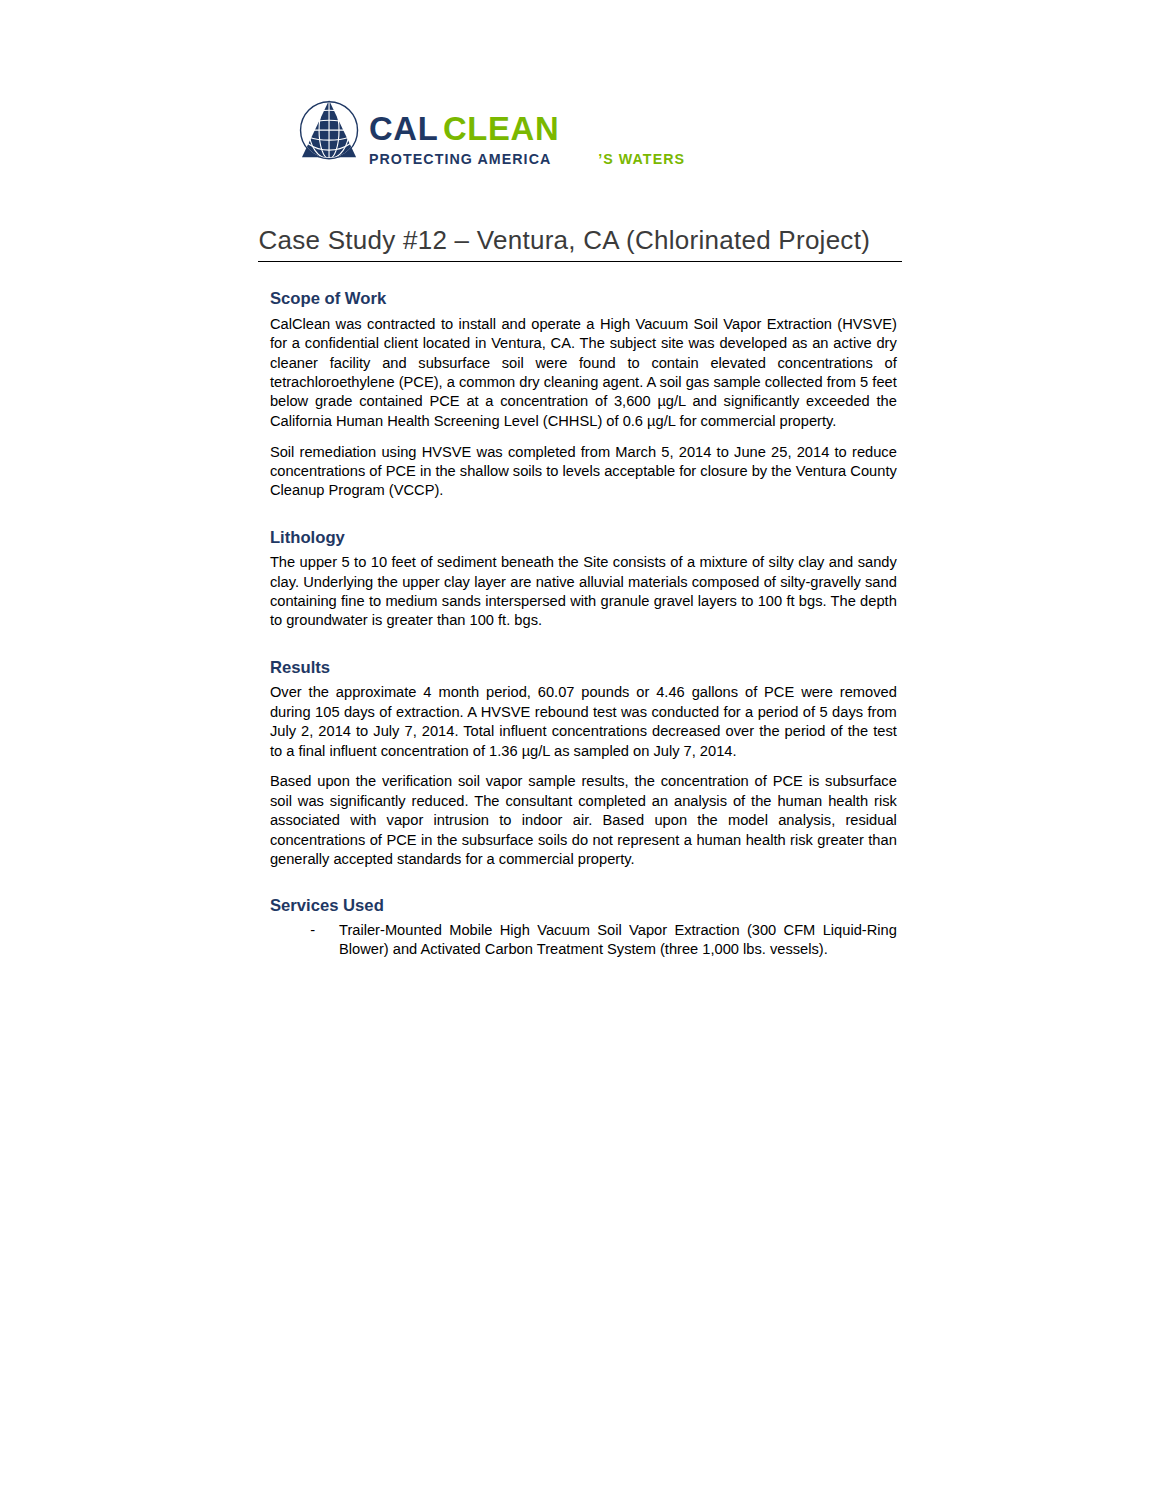CAL CLEAN PROTECTING AMERICA ’S WATERS
Case Study #12 – Ventura, CA (Chlorinated Project)
Scope of Work
CalClean was contracted to install and operate a High Vacuum Soil Vapor Extraction (HVSVE) for a confidential client located in Ventura, CA. The subject site was developed as an active dry cleaner facility and subsurface soil were found to contain elevated concentrations of tetrachloroethylene (PCE), a common dry cleaning agent. A soil gas sample collected from 5 feet below grade contained PCE at a concentration of 3,600 µg/L and significantly exceeded the California Human Health Screening Level (CHHSL) of 0.6 µg/L for commercial property.
Soil remediation using HVSVE was completed from March 5, 2014 to June 25, 2014 to reduce concentrations of PCE in the shallow soils to levels acceptable for closure by the Ventura County Cleanup Program (VCCP).
Lithology
The upper 5 to 10 feet of sediment beneath the Site consists of a mixture of silty clay and sandy clay. Underlying the upper clay layer are native alluvial materials composed of silty-gravelly sand containing fine to medium sands interspersed with granule gravel layers to 100 ft bgs. The depth to groundwater is greater than 100 ft. bgs.
Results
Over the approximate 4 month period, 60.07 pounds or 4.46 gallons of PCE were removed during 105 days of extraction. A HVSVE rebound test was conducted for a period of 5 days from July 2, 2014 to July 7, 2014. Total influent concentrations decreased over the period of the test to a final influent concentration of 1.36 µg/L as sampled on July 7, 2014.
Based upon the verification soil vapor sample results, the concentration of PCE is subsurface soil was significantly reduced. The consultant completed an analysis of the human health risk associated with vapor intrusion to indoor air. Based upon the model analysis, residual concentrations of PCE in the subsurface soils do not represent a human health risk greater than generally accepted standards for a commercial property.
Services Used
Trailer-Mounted Mobile High Vacuum Soil Vapor Extraction (300 CFM Liquid-Ring Blower) and Activated Carbon Treatment System (three 1,000 lbs. vessels).